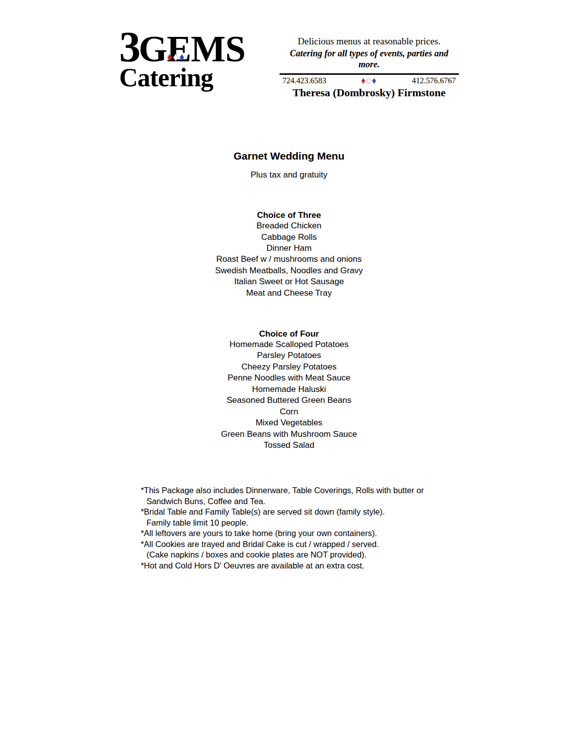3 GEMS
♦♦♦ Catering
Delicious menus at reasonable prices.
Catering for all types of events, parties and more.
724.423.6583 ♦♦♦ 412.576.6767
Theresa (Dombrosky) Firmstone
Garnet Wedding Menu
Plus tax and gratuity
Choice of Three
Breaded Chicken
Cabbage Rolls
Dinner Ham
Roast Beef w / mushrooms and onions
Swedish Meatballs, Noodles and Gravy
Italian Sweet or Hot Sausage
Meat and Cheese Tray
Choice of Four
Homemade Scalloped Potatoes
Parsley Potatoes
Cheezy Parsley Potatoes
Penne Noodles with Meat Sauce
Homemade Haluski
Seasoned Buttered Green Beans
Corn
Mixed Vegetables
Green Beans with Mushroom Sauce
Tossed Salad
*This Package also includes Dinnerware, Table Coverings, Rolls with butter or
Sandwich Buns, Coffee and Tea.
*Bridal Table and Family Table(s) are served sit down (family style).
Family table limit 10 people.
*All leftovers are yours to take home (bring your own containers).
*All Cookies are trayed and Bridal Cake is cut / wrapped / served.
(Cake napkins / boxes and cookie plates are NOT provided).
*Hot and Cold Hors D' Oeuvres are available at an extra cost.